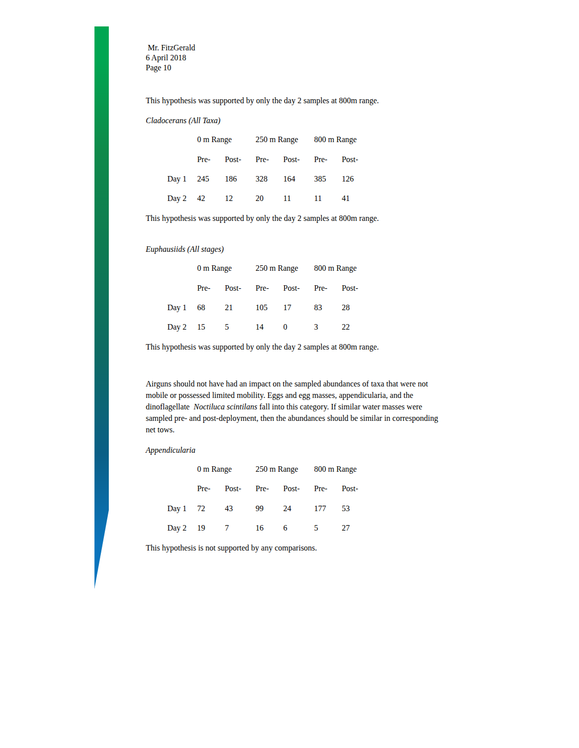Mr. FitzGerald
6 April 2018
Page 10
This hypothesis was supported by only the day 2 samples at 800m range.
Cladocerans (All Taxa)
| | 0 m Range | 250 m Range | 800 m Range |
| | Pre- | Post- | Pre- | Post- | Pre- | Post- |
| Day 1 | 245 | 186 | 328 | 164 | 385 | 126 |
| Day 2 | 42 | 12 | 20 | 11 | 11 | 41 |
This hypothesis was supported by only the day 2 samples at 800m range.
Euphausiids (All stages)
| | 0 m Range | 250 m Range | 800 m Range |
| | Pre- | Post- | Pre- | Post- | Pre- | Post- |
| Day 1 | 68 | 21 | 105 | 17 | 83 | 28 |
| Day 2 | 15 | 5 | 14 | 0 | 3 | 22 |
This hypothesis was supported by only the day 2 samples at 800m range.
Airguns should not have had an impact on the sampled abundances of taxa that were not mobile or possessed limited mobility. Eggs and egg masses, appendicularia, and the dinoflagellate Noctiluca scintilans fall into this category. If similar water masses were sampled pre- and post-deployment, then the abundances should be similar in corresponding net tows.
Appendicularia
| | 0 m Range | 250 m Range | 800 m Range |
| | Pre- | Post- | Pre- | Post- | Pre- | Post- |
| Day 1 | 72 | 43 | 99 | 24 | 177 | 53 |
| Day 2 | 19 | 7 | 16 | 6 | 5 | 27 |
This hypothesis is not supported by any comparisons.